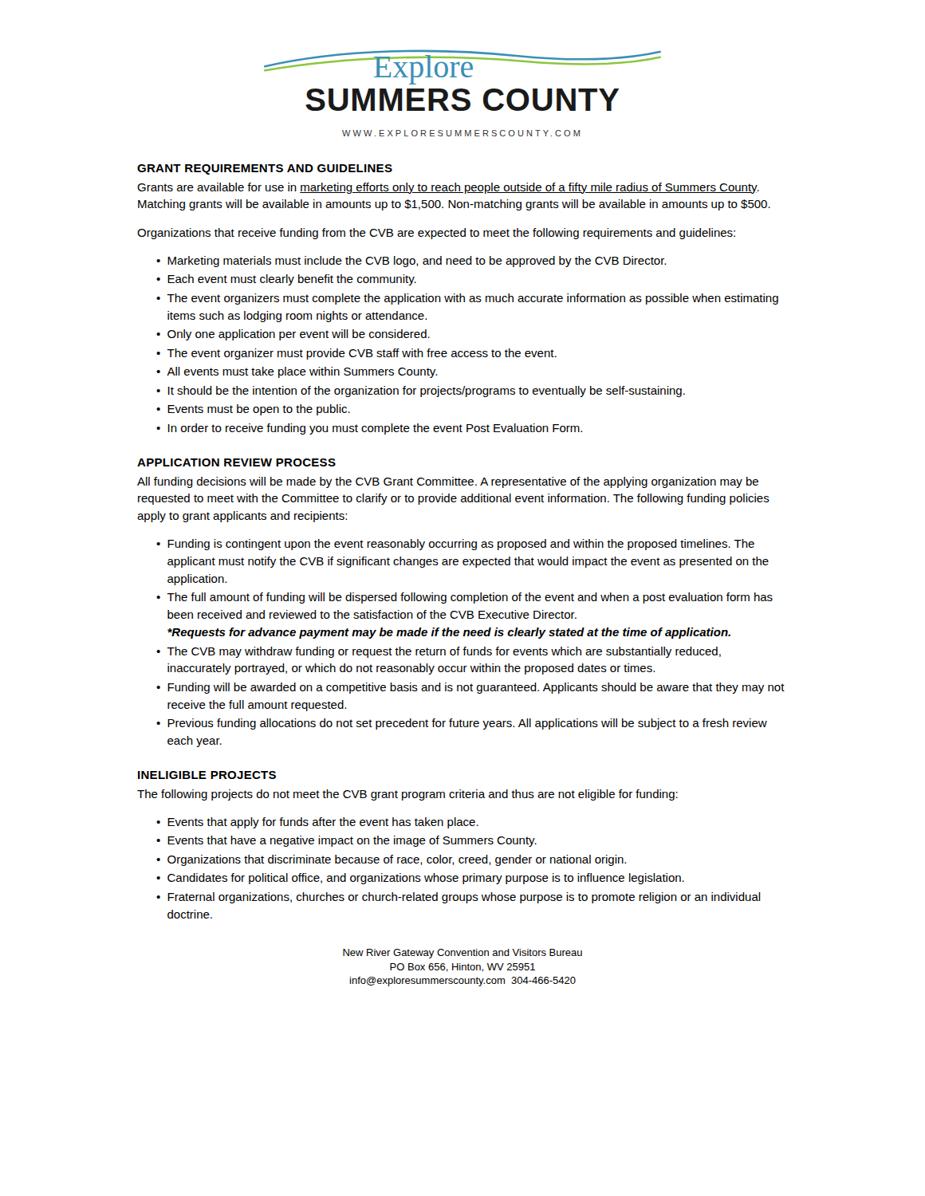Explore
SUMMERS COUNTY
WWW.EXPLORESUMMERSCOUNTY.COM
Grant Requirements and Guidelines
Grants are available for use in marketing efforts only to reach people outside of a fifty mile radius of Summers County. Matching grants will be available in amounts up to $1,500. Non-matching grants will be available in amounts up to $500.
Organizations that receive funding from the CVB are expected to meet the following requirements and guidelines:
Marketing materials must include the CVB logo, and need to be approved by the CVB Director.
Each event must clearly benefit the community.
The event organizers must complete the application with as much accurate information as possible when estimating items such as lodging room nights or attendance.
Only one application per event will be considered.
The event organizer must provide CVB staff with free access to the event.
All events must take place within Summers County.
It should be the intention of the organization for projects/programs to eventually be self-sustaining.
Events must be open to the public.
In order to receive funding you must complete the event Post Evaluation Form.
Application Review Process
All funding decisions will be made by the CVB Grant Committee. A representative of the applying organization may be requested to meet with the Committee to clarify or to provide additional event information. The following funding policies apply to grant applicants and recipients:
Funding is contingent upon the event reasonably occurring as proposed and within the proposed timelines. The applicant must notify the CVB if significant changes are expected that would impact the event as presented on the application.
The full amount of funding will be dispersed following completion of the event and when a post evaluation form has been received and reviewed to the satisfaction of the CVB Executive Director.
*Requests for advance payment may be made if the need is clearly stated at the time of application.
The CVB may withdraw funding or request the return of funds for events which are substantially reduced, inaccurately portrayed, or which do not reasonably occur within the proposed dates or times.
Funding will be awarded on a competitive basis and is not guaranteed. Applicants should be aware that they may not receive the full amount requested.
Previous funding allocations do not set precedent for future years. All applications will be subject to a fresh review each year.
Ineligible Projects
The following projects do not meet the CVB grant program criteria and thus are not eligible for funding:
Events that apply for funds after the event has taken place.
Events that have a negative impact on the image of Summers County.
Organizations that discriminate because of race, color, creed, gender or national origin.
Candidates for political office, and organizations whose primary purpose is to influence legislation.
Fraternal organizations, churches or church-related groups whose purpose is to promote religion or an individual doctrine.
New River Gateway Convention and Visitors Bureau
PO Box 656, Hinton, WV 25951
info@exploresummerscounty.com 304-466-5420